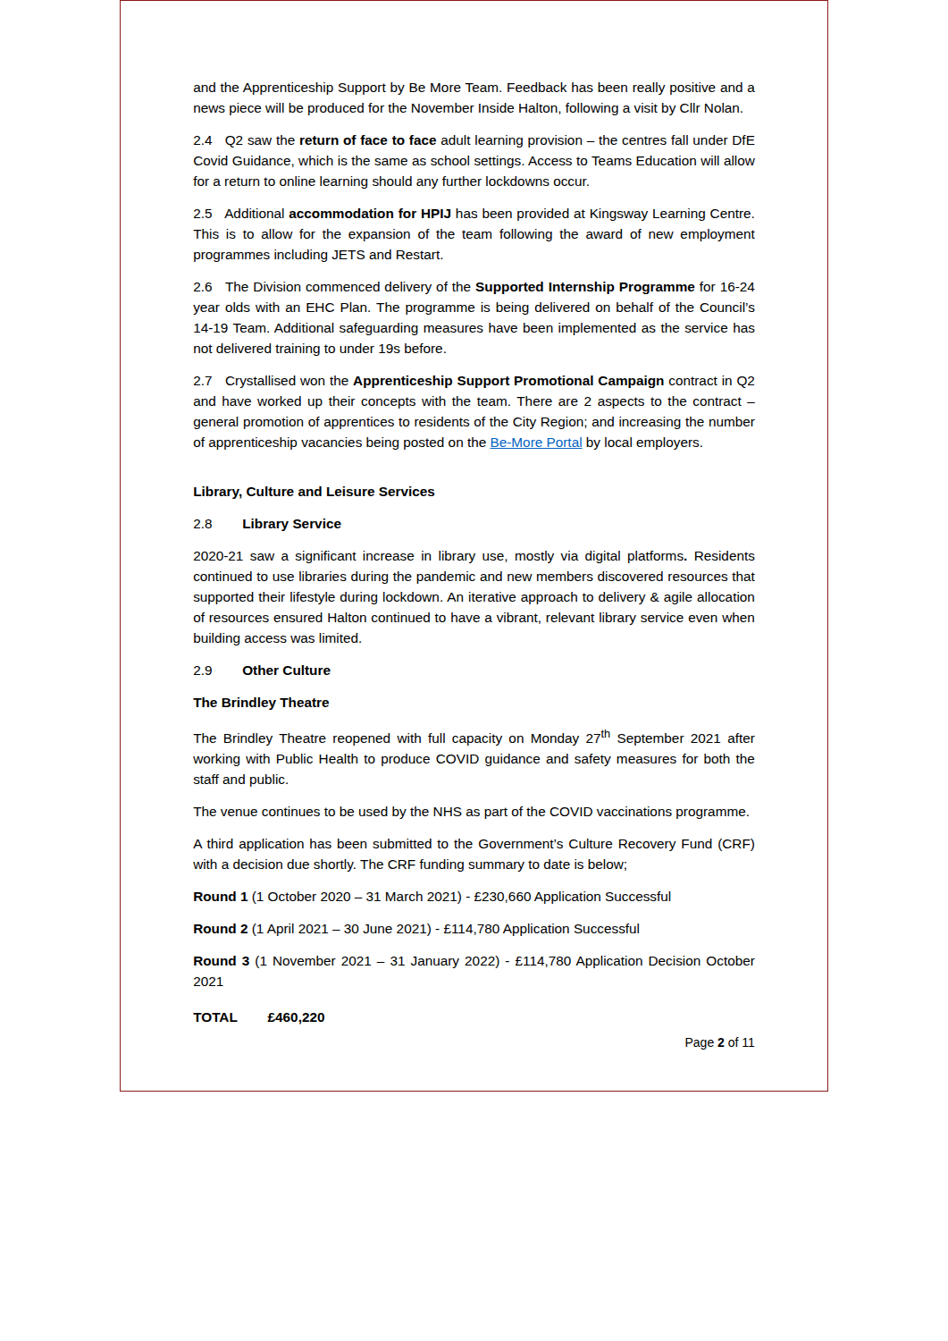and the Apprenticeship Support by Be More Team. Feedback has been really positive and a news piece will be produced for the November Inside Halton, following a visit by Cllr Nolan.
2.4 Q2 saw the return of face to face adult learning provision – the centres fall under DfE Covid Guidance, which is the same as school settings. Access to Teams Education will allow for a return to online learning should any further lockdowns occur.
2.5 Additional accommodation for HPIJ has been provided at Kingsway Learning Centre. This is to allow for the expansion of the team following the award of new employment programmes including JETS and Restart.
2.6 The Division commenced delivery of the Supported Internship Programme for 16-24 year olds with an EHC Plan. The programme is being delivered on behalf of the Council’s 14-19 Team. Additional safeguarding measures have been implemented as the service has not delivered training to under 19s before.
2.7 Crystallised won the Apprenticeship Support Promotional Campaign contract in Q2 and have worked up their concepts with the team. There are 2 aspects to the contract – general promotion of apprentices to residents of the City Region; and increasing the number of apprenticeship vacancies being posted on the Be-More Portal by local employers.
Library, Culture and Leisure Services
2.8 Library Service
2020-21 saw a significant increase in library use, mostly via digital platforms. Residents continued to use libraries during the pandemic and new members discovered resources that supported their lifestyle during lockdown. An iterative approach to delivery & agile allocation of resources ensured Halton continued to have a vibrant, relevant library service even when building access was limited.
2.9 Other Culture
The Brindley Theatre
The Brindley Theatre reopened with full capacity on Monday 27th September 2021 after working with Public Health to produce COVID guidance and safety measures for both the staff and public.
The venue continues to be used by the NHS as part of the COVID vaccinations programme.
A third application has been submitted to the Government’s Culture Recovery Fund (CRF) with a decision due shortly. The CRF funding summary to date is below;
Round 1 (1 October 2020 – 31 March 2021) - £230,660 Application Successful
Round 2 (1 April 2021 – 30 June 2021) - £114,780 Application Successful
Round 3 (1 November 2021 – 31 January 2022) - £114,780 Application Decision October 2021
TOTAL £460,220
Page 2 of 11